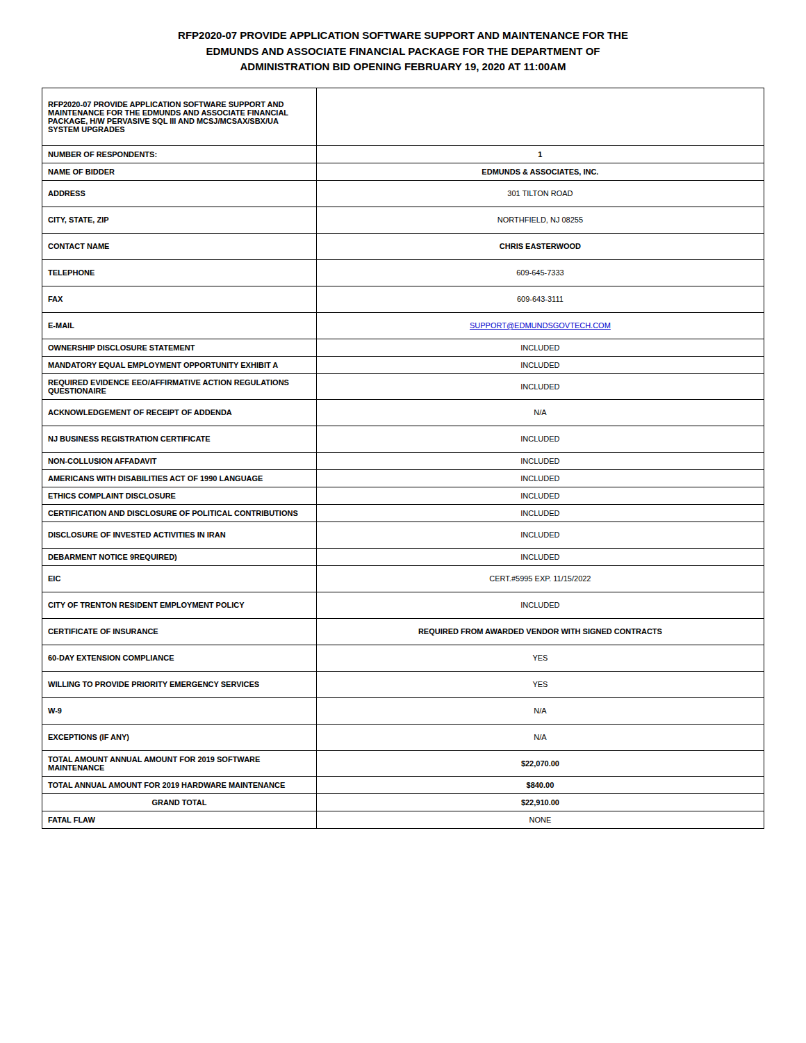RFP2020-07 PROVIDE APPLICATION SOFTWARE SUPPORT AND MAINTENANCE FOR THE
EDMUNDS AND ASSOCIATE FINANCIAL PACKAGE FOR THE DEPARTMENT OF
ADMINISTRATION BID OPENING FEBRUARY 19, 2020 AT 11:00AM
| RFP2020-07 PROVIDE APPLICATION SOFTWARE SUPPORT AND MAINTENANCE FOR THE EDMUNDS AND ASSOCIATE FINANCIAL PACKAGE, H/W PERVASIVE SQL III AND MCSJ/MCSAX/SBX/UA SYSTEM UPGRADES | |
| NUMBER OF RESPONDENTS: | 1 |
| NAME OF BIDDER | EDMUNDS & ASSOCIATES, INC. |
| ADDRESS | 301 TILTON ROAD |
| CITY, STATE, ZIP | NORTHFIELD, NJ 08255 |
| CONTACT NAME | CHRIS EASTERWOOD |
| TELEPHONE | 609-645-7333 |
| FAX | 609-643-3111 |
| E-MAIL | SUPPORT@EDMUNDSGOVTECH.COM |
| OWNERSHIP DISCLOSURE STATEMENT | INCLUDED |
| MANDATORY EQUAL EMPLOYMENT OPPORTUNITY EXHIBIT A | INCLUDED |
| REQUIRED EVIDENCE EEO/AFFIRMATIVE ACTION REGULATIONS QUESTIONAIRE | INCLUDED |
| ACKNOWLEDGEMENT OF RECEIPT OF ADDENDA | N/A |
| NJ BUSINESS REGISTRATION CERTIFICATE | INCLUDED |
| NON-COLLUSION AFFADAVIT | INCLUDED |
| AMERICANS WITH DISABILITIES ACT OF 1990 LANGUAGE | INCLUDED |
| ETHICS COMPLAINT DISCLOSURE | INCLUDED |
| CERTIFICATION AND DISCLOSURE OF POLITICAL CONTRIBUTIONS | INCLUDED |
| DISCLOSURE OF INVESTED ACTIVITIES IN IRAN | INCLUDED |
| DEBARMENT NOTICE 9REQUIRED) | INCLUDED |
| EIC | CERT.#5995 EXP. 11/15/2022 |
| CITY OF TRENTON RESIDENT EMPLOYMENT POLICY | INCLUDED |
| CERTIFICATE OF INSURANCE | REQUIRED FROM AWARDED VENDOR WITH SIGNED CONTRACTS |
| 60-DAY EXTENSION COMPLIANCE | YES |
| WILLING TO PROVIDE PRIORITY EMERGENCY SERVICES | YES |
| W-9 | N/A |
| EXCEPTIONS (IF ANY) | N/A |
| TOTAL AMOUNT ANNUAL AMOUNT FOR 2019 SOFTWARE MAINTENANCE | $22,070.00 |
| TOTAL ANNUAL AMOUNT FOR 2019 HARDWARE MAINTENANCE | $840.00 |
| GRAND TOTAL | $22,910.00 |
| FATAL FLAW | NONE |